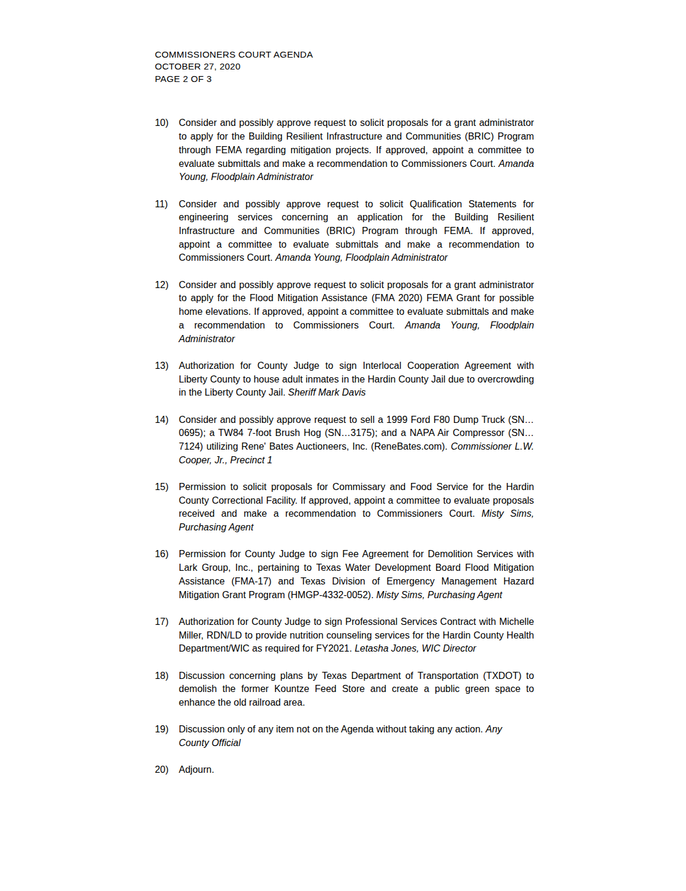COMMISSIONERS COURT AGENDA
OCTOBER 27, 2020
PAGE 2 OF 3
Consider and possibly approve request to solicit proposals for a grant administrator to apply for the Building Resilient Infrastructure and Communities (BRIC) Program through FEMA regarding mitigation projects. If approved, appoint a committee to evaluate submittals and make a recommendation to Commissioners Court. Amanda Young, Floodplain Administrator
Consider and possibly approve request to solicit Qualification Statements for engineering services concerning an application for the Building Resilient Infrastructure and Communities (BRIC) Program through FEMA. If approved, appoint a committee to evaluate submittals and make a recommendation to Commissioners Court. Amanda Young, Floodplain Administrator
Consider and possibly approve request to solicit proposals for a grant administrator to apply for the Flood Mitigation Assistance (FMA 2020) FEMA Grant for possible home elevations. If approved, appoint a committee to evaluate submittals and make a recommendation to Commissioners Court. Amanda Young, Floodplain Administrator
Authorization for County Judge to sign Interlocal Cooperation Agreement with Liberty County to house adult inmates in the Hardin County Jail due to overcrowding in the Liberty County Jail. Sheriff Mark Davis
Consider and possibly approve request to sell a 1999 Ford F80 Dump Truck (SN…0695); a TW84 7-foot Brush Hog (SN…3175); and a NAPA Air Compressor (SN…7124) utilizing Rene' Bates Auctioneers, Inc. (ReneBates.com). Commissioner L.W. Cooper, Jr., Precinct 1
Permission to solicit proposals for Commissary and Food Service for the Hardin County Correctional Facility. If approved, appoint a committee to evaluate proposals received and make a recommendation to Commissioners Court. Misty Sims, Purchasing Agent
Permission for County Judge to sign Fee Agreement for Demolition Services with Lark Group, Inc., pertaining to Texas Water Development Board Flood Mitigation Assistance (FMA-17) and Texas Division of Emergency Management Hazard Mitigation Grant Program (HMGP-4332-0052). Misty Sims, Purchasing Agent
Authorization for County Judge to sign Professional Services Contract with Michelle Miller, RDN/LD to provide nutrition counseling services for the Hardin County Health Department/WIC as required for FY2021. Letasha Jones, WIC Director
Discussion concerning plans by Texas Department of Transportation (TXDOT) to demolish the former Kountze Feed Store and create a public green space to enhance the old railroad area.
Discussion only of any item not on the Agenda without taking any action. Any County Official
Adjourn.